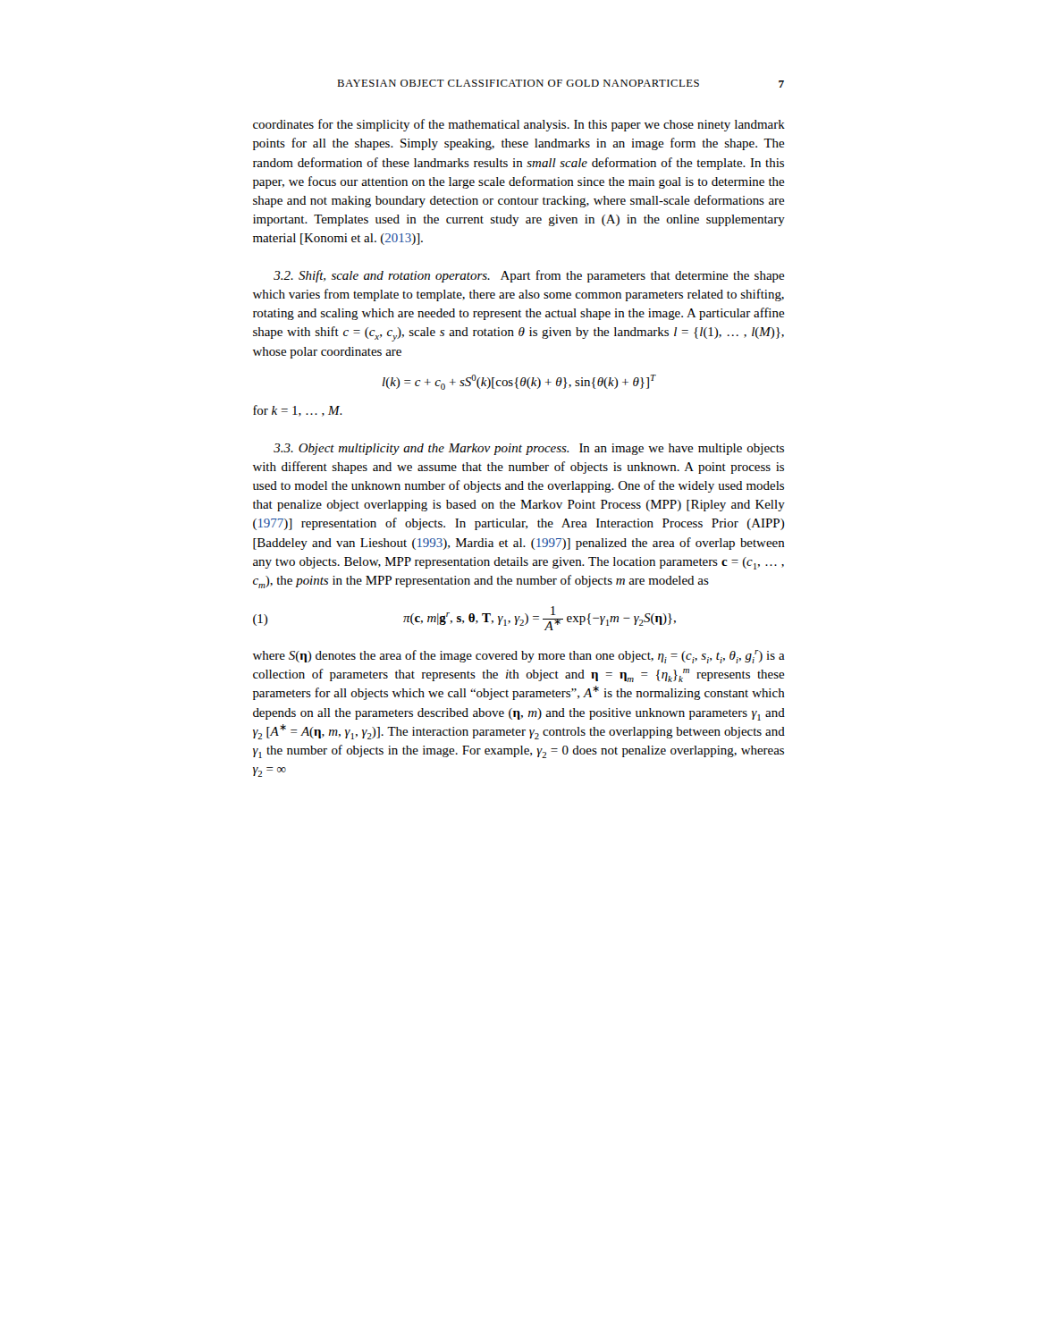Bayesian object classification of gold nanoparticles 7
coordinates for the simplicity of the mathematical analysis. In this paper we chose ninety landmark points for all the shapes. Simply speaking, these landmarks in an image form the shape. The random deformation of these landmarks results in small scale deformation of the template. In this paper, we focus our attention on the large scale deformation since the main goal is to determine the shape and not making boundary detection or contour tracking, where small-scale deformations are important. Templates used in the current study are given in (A) in the online supplementary material [Konomi et al. (2013)].
3.2. Shift, scale and rotation operators. Apart from the parameters that determine the shape which varies from template to template, there are also some common parameters related to shifting, rotating and scaling which are needed to represent the actual shape in the image. A particular affine shape with shift c = (cx, cy), scale s and rotation θ is given by the landmarks l = {l(1), … , l(M)}, whose polar coordinates are
l(k) = c + c0 + sS0(k)[cos{θ(k) + θ}, sin{θ(k) + θ}]T
for k = 1, … , M.
3.3. Object multiplicity and the Markov point process. In an image we have multiple objects with different shapes and we assume that the number of objects is unknown. A point process is used to model the unknown number of objects and the overlapping. One of the widely used models that penalize object overlapping is based on the Markov Point Process (MPP) [Ripley and Kelly (1977)] representation of objects. In particular, the Area Interaction Process Prior (AIPP) [Baddeley and van Lieshout (1993), Mardia et al. (1997)] penalized the area of overlap between any two objects. Below, MPP representation details are given. The location parameters c = (c1, … , cm), the points in the MPP representation and the number of objects m are modeled as
(1)
π(c, m|gr, s, θ, T, γ1, γ2) = 1 A∗ exp{−γ1m − γ2S(η)},
where S(η) denotes the area of the image covered by more than one object, ηi = (ci, si, ti, θi, gir) is a collection of parameters that represents the ith object and η = ηm = {ηk}km represents these parameters for all objects which we call “object parameters”, A∗ is the normalizing constant which depends on all the parameters described above (η, m) and the positive unknown parameters γ1 and γ2 [A∗ = A(η, m, γ1, γ2)]. The interaction parameter γ2 controls the overlapping between objects and γ1 the number of objects in the image. For example, γ2 = 0 does not penalize overlapping, whereas γ2 = ∞